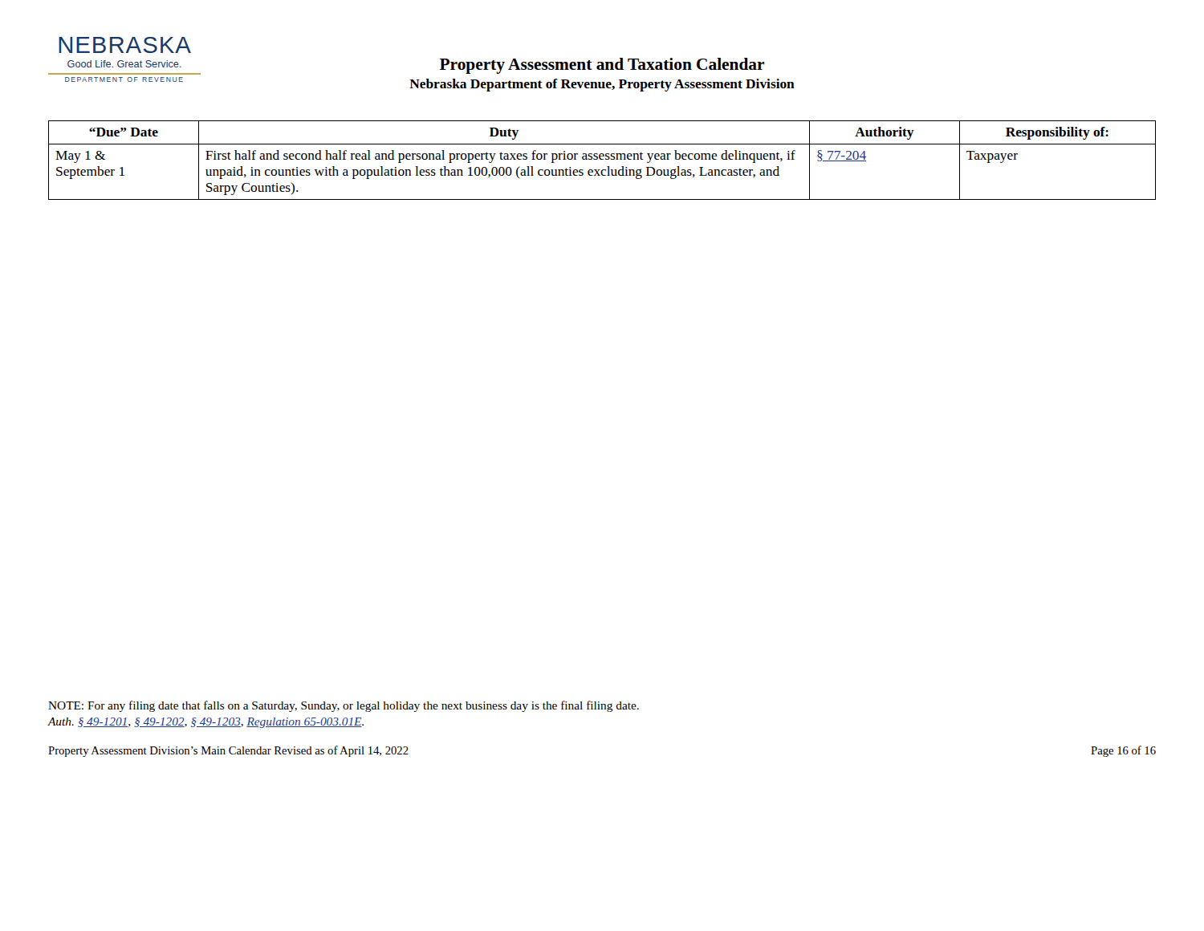NEBRASKA
Good Life. Great Service.
DEPARTMENT OF REVENUE
Property Assessment and Taxation Calendar
Nebraska Department of Revenue, Property Assessment Division
| “Due” Date | Duty | Authority | Responsibility of: |
| --- | --- | --- | --- |
| May 1 & September 1 | First half and second half real and personal property taxes for prior assessment year become delinquent, if unpaid, in counties with a population less than 100,000 (all counties excluding Douglas, Lancaster, and Sarpy Counties). | § 77-204 | Taxpayer |
NOTE: For any filing date that falls on a Saturday, Sunday, or legal holiday the next business day is the final filing date.
Auth. § 49-1201, § 49-1202, § 49-1203, Regulation 65-003.01E.
Property Assessment Division’s Main Calendar Revised as of April 14, 2022 Page 16 of 16